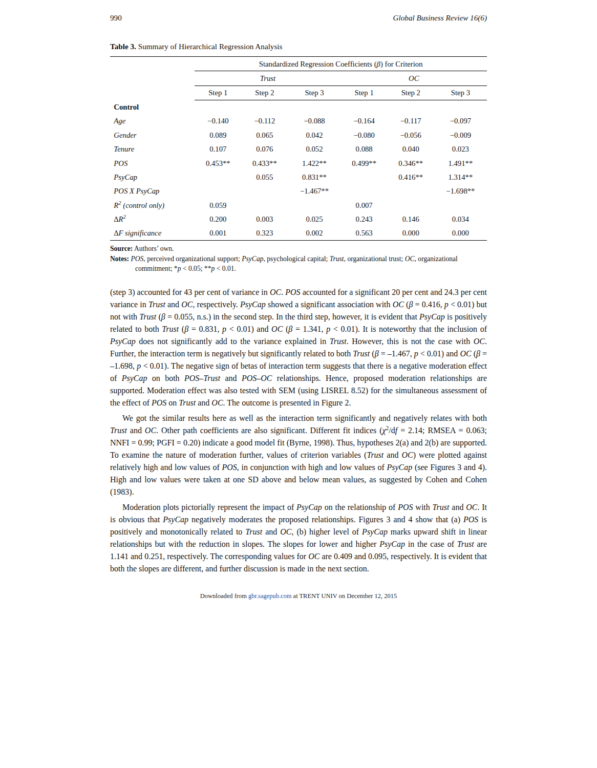990 Global Business Review 16(6)
Table 3. Summary of Hierarchical Regression Analysis
| | Standardized Regression Coefficients ( β ) for Criterion |
| --- | --- |
| Trust | OC |
| Step 1 | Step 2 | Step 3 | Step 1 | Step 2 | Step 3 |
| Control | | | | | | |
| Age | −0.140 | −0.112 | −0.088 | −0.164 | −0.117 | −0.097 |
| Gender | 0.089 | 0.065 | 0.042 | −0.080 | −0.056 | −0.009 |
| Tenure | 0.107 | 0.076 | 0.052 | 0.088 | 0.040 | 0.023 |
| POS | 0.453** | 0.433** | 1.422** | 0.499** | 0.346** | 1.491** |
| PsyCap | | 0.055 | 0.831** | | 0.416** | 1.314** |
| POS X PsyCap | | | −1.467** | | | −1.698** |
| R 2 (control only) | 0.059 | | | 0.007 | | |
| ∆ R 2 | 0.200 | 0.003 | 0.025 | 0.243 | 0.146 | 0.034 |
| ∆ F significance | 0.001 | 0.323 | 0.002 | 0.563 | 0.000 | 0.000 |
Source: Authors’ own.
Notes: POS, perceived organizational support; PsyCap, psychological capital; Trust, organizational trust; OC, organizational commitment; *p < 0.05; **p < 0.01.
(step 3) accounted for 43 per cent of variance in OC. POS accounted for a significant 20 per cent and 24.3 per cent variance in Trust and OC, respectively. PsyCap showed a significant association with OC (β = 0.416, p < 0.01) but not with Trust (β = 0.055, n.s.) in the second step. In the third step, however, it is evident that PsyCap is positively related to both Trust (β = 0.831, p < 0.01) and OC (β = 1.341, p < 0.01). It is noteworthy that the inclusion of PsyCap does not significantly add to the variance explained in Trust. However, this is not the case with OC. Further, the interaction term is negatively but significantly related to both Trust (β = –1.467, p < 0.01) and OC (β = –1.698, p < 0.01). The negative sign of betas of interaction term suggests that there is a negative moderation effect of PsyCap on both POS–Trust and POS–OC relationships. Hence, proposed moderation relationships are supported. Moderation effect was also tested with SEM (using LISREL 8.52) for the simultaneous assessment of the effect of POS on Trust and OC. The outcome is presented in Figure 2.
We got the similar results here as well as the interaction term significantly and negatively relates with both Trust and OC. Other path coefficients are also significant. Different fit indices (χ2/df = 2.14; RMSEA = 0.063; NNFI = 0.99; PGFI = 0.20) indicate a good model fit (Byrne, 1998). Thus, hypotheses 2(a) and 2(b) are supported. To examine the nature of moderation further, values of criterion variables (Trust and OC) were plotted against relatively high and low values of POS, in conjunction with high and low values of PsyCap (see Figures 3 and 4). High and low values were taken at one SD above and below mean values, as suggested by Cohen and Cohen (1983).
Moderation plots pictorially represent the impact of PsyCap on the relationship of POS with Trust and OC. It is obvious that PsyCap negatively moderates the proposed relationships. Figures 3 and 4 show that (a) POS is positively and monotonically related to Trust and OC, (b) higher level of PsyCap marks upward shift in linear relationships but with the reduction in slopes. The slopes for lower and higher PsyCap in the case of Trust are 1.141 and 0.251, respectively. The corresponding values for OC are 0.409 and 0.095, respectively. It is evident that both the slopes are different, and further discussion is made in the next section.
Downloaded from gbr.sagepub.com at TRENT UNIV on December 12, 2015